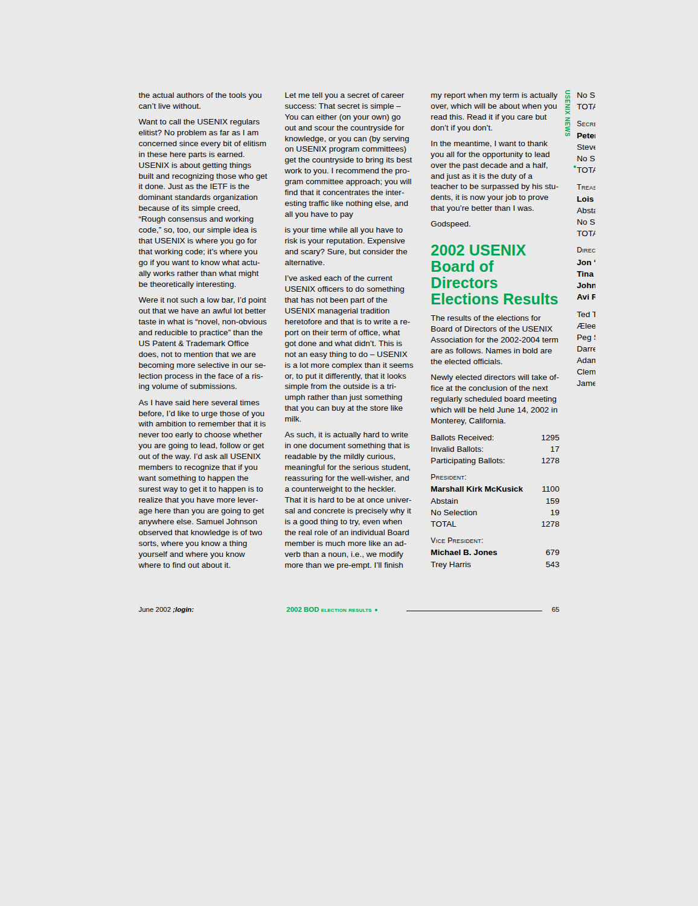USENIX NEWS
the actual authors of the tools you can’t live without.
Want to call the USENIX regulars elitist? No problem as far as I am concerned since every bit of elitism in these here parts is earned. USENIX is about getting things built and recognizing those who get it done. Just as the IETF is the dominant standards organization because of its simple creed, “Rough consensus and working code,” so, too, our simple idea is that USENIX is where you go for that working code; it’s where you go if you want to know what actually works rather than what might be theoretically interesting.
Were it not such a low bar, I’d point out that we have an awful lot better taste in what is “novel, non-obvious and reducible to practice” than the US Patent & Trademark Office does, not to mention that we are becoming more selective in our selection process in the face of a rising volume of submissions.
As I have said here several times before, I’d like to urge those of you with ambition to remember that it is never too early to choose whether you are going to lead, follow or get out of the way. I’d ask all USENIX members to recognize that if you want something to happen the surest way to get it to happen is to realize that you have more leverage here than you are going to get anywhere else. Samuel Johnson observed that knowledge is of two sorts, where you know a thing yourself and where you know where to find out about it.
Let me tell you a secret of career success: That secret is simple – You can either (on your own) go out and scour the countryside for knowledge, or you can (by serving on USENIX program committees) get the countryside to bring its best work to you. I recommend the program committee approach; you will find that it concentrates the interesting traffic like nothing else, and all you have to pay
is your time while all you have to risk is your reputation. Expensive and scary? Sure, but consider the alternative.
I’ve asked each of the current USENIX officers to do something that has not been part of the USENIX managerial tradition heretofore and that is to write a report on their term of office, what got done and what didn’t. This is not an easy thing to do – USENIX is a lot more complex than it seems or, to put it differently, that it looks simple from the outside is a triumph rather than just something that you can buy at the store like milk.
As such, it is actually hard to write in one document something that is readable by the mildly curious, meaningful for the serious student, reassuring for the well-wisher, and a counterweight to the heckler. That it is hard to be at once universal and concrete is precisely why it is a good thing to try, even when the real role of an individual Board member is much more like an adverb than a noun, i.e., we modify more than we pre-empt. I’ll finish my report when my term is actually over, which will be about when you read this. Read it if you care but don’t if you don’t.
In the meantime, I want to thank you all for the opportunity to lead over the past decade and a half, and just as it is the duty of a teacher to be surpassed by his students, it is now your job to prove that you’re better than I was.
Godspeed.
2002 USENIX
Board of Directors
Elections Results
The results of the elections for Board of Directors of the USENIX Association for the 2002-2004 term are as follows. Names in bold are the elected officials.
Newly elected directors will take office at the conclusion of the next regularly scheduled board meeting which will be held June 14, 2002 in Monterey, California.
| Ballots Received: | 1295 |
| Invalid Ballots: | 17 |
| Participating Ballots: | 1278 |
President:
| Marshall Kirk McKusick | 1100 |
| Abstain | 159 |
| No Selection | 19 |
| TOTAL | 1278 |
Vice President:
| Michael B. Jones | 679 |
| Trey Harris | 543 |
| No Selection | 56 |
| TOTAL | 1278 |
Secretary:
| Peter Honeyman | 758 |
| Steve Simmons | 479 |
| No Selection | 41 |
| TOTAL | 1278 |
Treasurer:
| Lois Bennett | 1117 |
| Abstain | 126 |
| No Selection | 56 |
| TOTAL | 1278 |
Directors:
| Jon “maddog” Hall | 829 |
| Tina Darmohray | 688 |
| John Gilmore | 662 |
| Avi Rubin | 656 |
| Ted Ts’o | 530 |
| Æleen Frisch | 401 |
| Peg Schafer | 357 |
| Darrell Long | 282 |
| Adam Moskowitz | 206 |
| Clem Cole | 192 |
| James Yaple | 117 |
June 2002 ;login:
2002 BOD election results
65